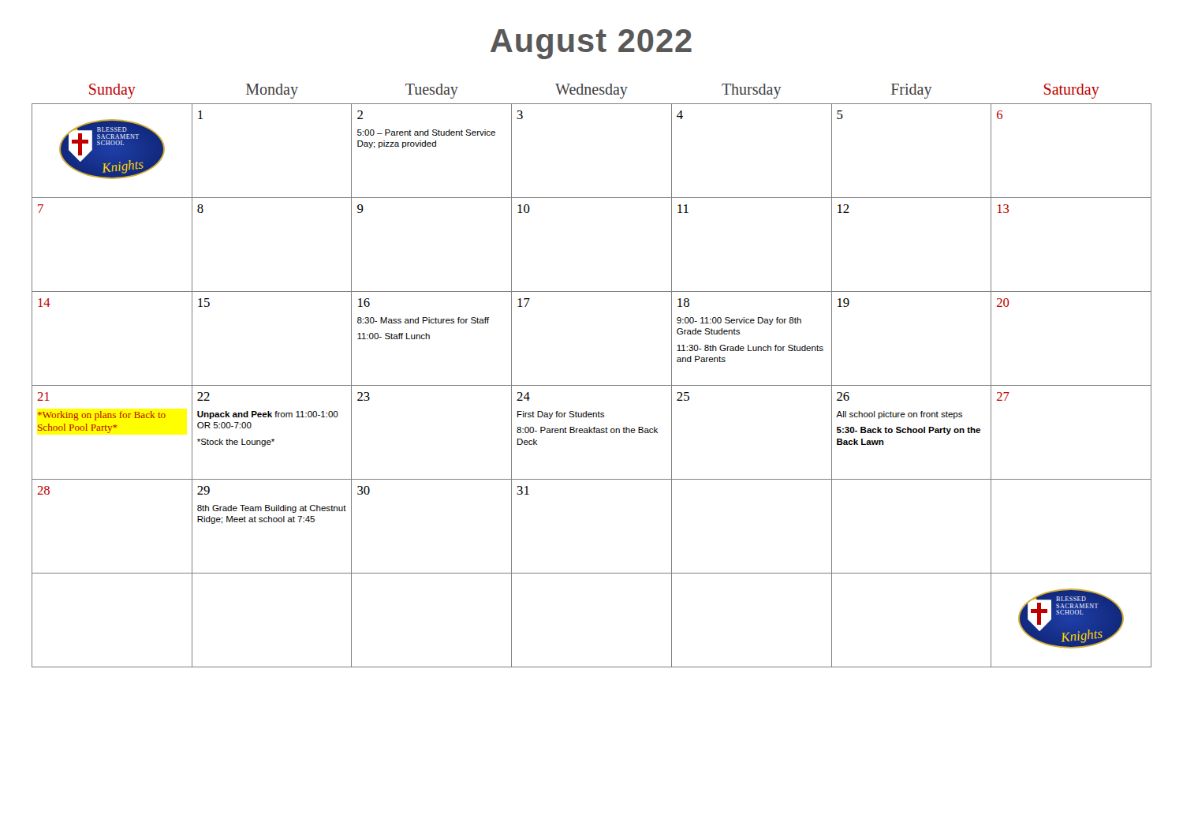August 2022
| Sunday | Monday | Tuesday | Wednesday | Thursday | Friday | Saturday |
| --- | --- | --- | --- | --- | --- | --- |
| BLESSED SACRAMENT SCHOOL Knights | 1 | 2 5:00 – Parent and Student Service Day; pizza provided | 3 | 4 | 5 | 6 |
| 7 | 8 | 9 | 10 | 11 | 12 | 13 |
| 14 | 15 | 16 8:30- Mass and Pictures for Staff 11:00- Staff Lunch | 17 | 18 9:00- 11:00 Service Day for 8th Grade Students 11:30- 8th Grade Lunch for Students and Parents | 19 | 20 |
| 21 *Working on plans for Back to School Pool Party* | 22 Unpack and Peek from 11:00-1:00 OR 5:00-7:00 *Stock the Lounge* | 23 | 24 First Day for Students 8:00- Parent Breakfast on the Back Deck | 25 | 26 All school picture on front steps 5:30- Back to School Party on the Back Lawn | 27 |
| 28 | 29 8th Grade Team Building at Chestnut Ridge; Meet at school at 7:45 | 30 | 31 | | | |
| | | | | | | BLESSED SACRAMENT SCHOOL Knights |